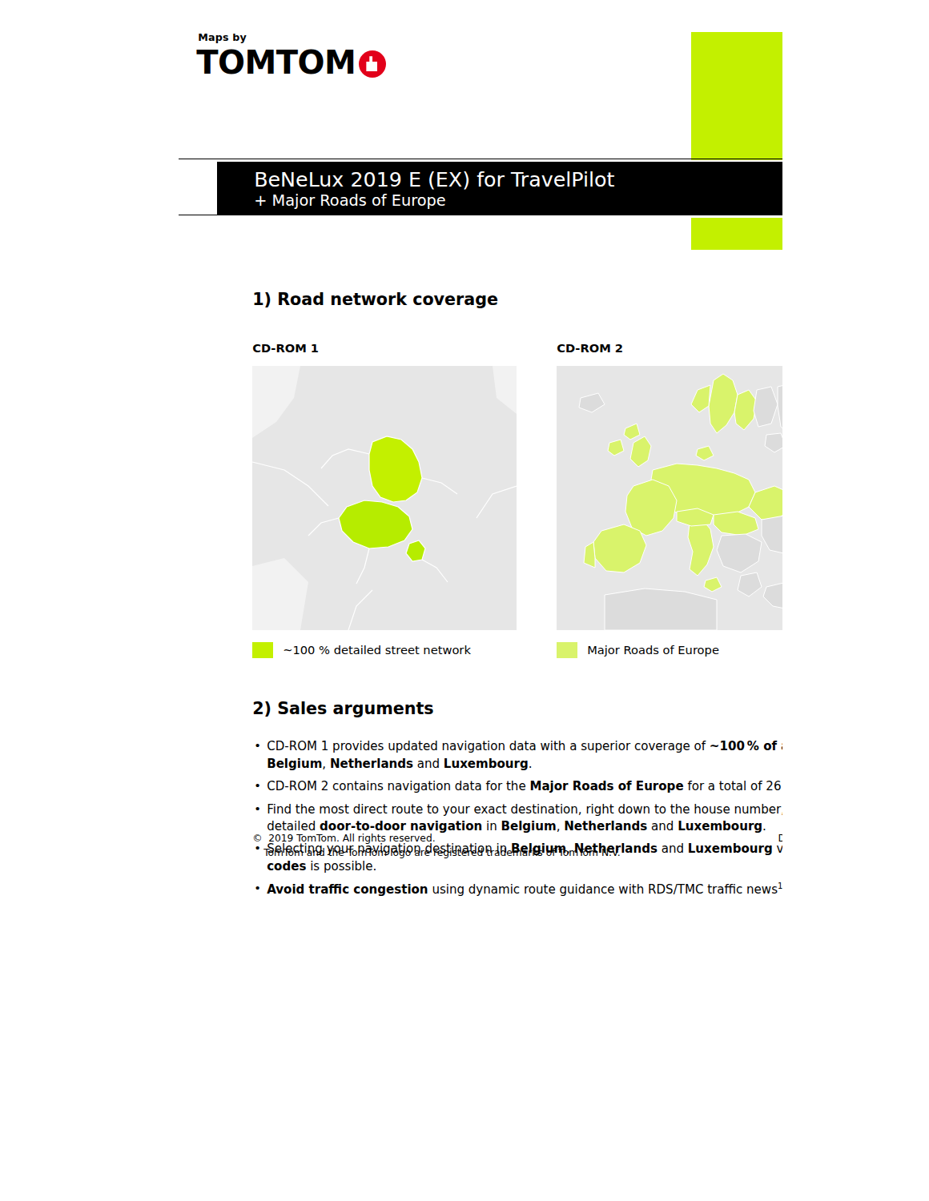Maps by
TOMTOM
BeNeLux 2019 E (EX) for TravelPilot
+ Major Roads of Europe
1) Road network coverage
CD-ROM 1
CD-ROM 2
~100 % detailed street network
Major Roads of Europe
2) Sales arguments
CD-ROM 1 provides updated navigation data with a superior coverage of ~100 % of all roads in Belgium, Netherlands and Luxembourg.
CD-ROM 2 contains navigation data for the Major Roads of Europe for a total of 26 countries.
Find the most direct route to your exact destination, right down to the house number, thanks to detailed door-to-door navigation in Belgium, Netherlands and Luxembourg.
Selecting your navigation destination in Belgium, Netherlands and Luxembourg via postal codes is possible.
Avoid traffic congestion using dynamic route guidance with RDS/TMC traffic news1 in the following countries: Austria, Belgium, Czech Republic, Denmark, France, Germany, Italy, Netherlands, Norway, Spain, Sweden and Switzerland.
1 The availability of dynamic route guidance depends also on the navigation system capabilities.
© 2019 TomTom. All rights reserved.
TomTom and the TomTom logo are registered trademarks of TomTom N.V.
Date 22/01/2019
Page 1/7